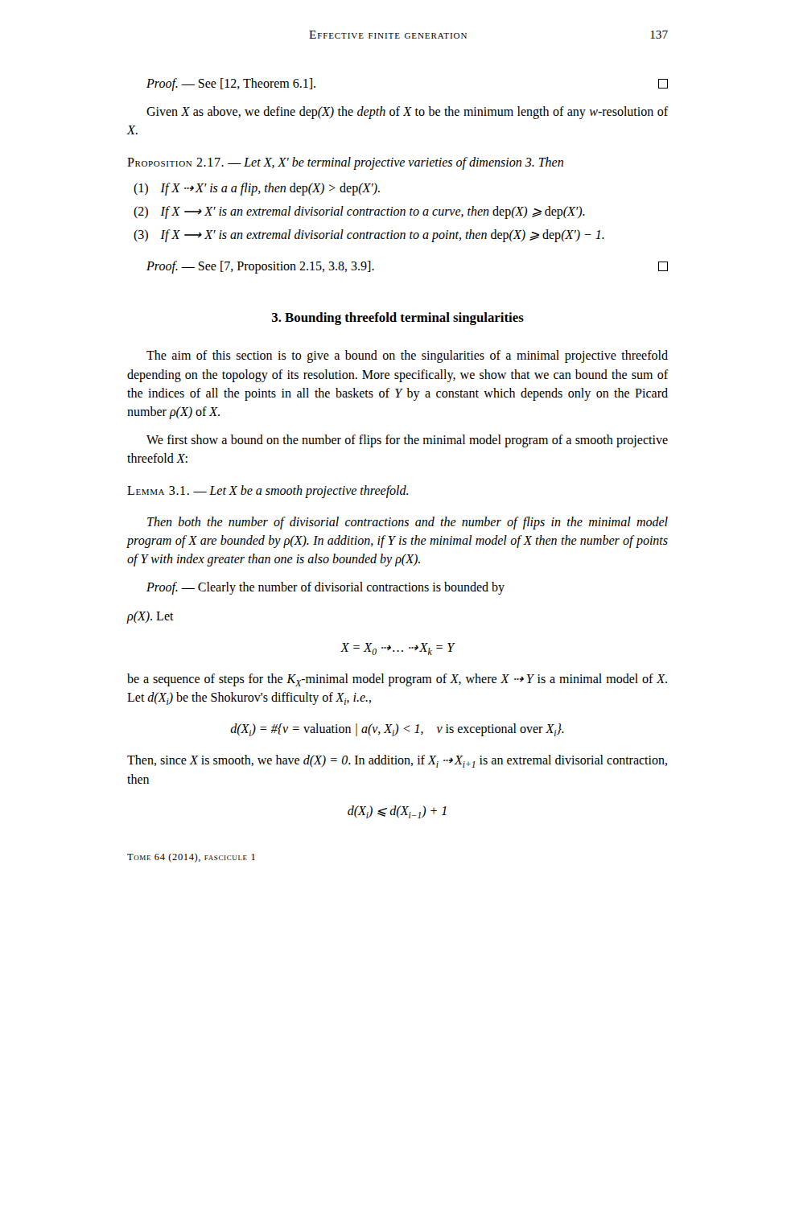Effective finite generation 137
Proof. — See [12, Theorem 6.1].
Given X as above, we define dep(X) the depth of X to be the minimum length of any w-resolution of X.
Proposition 2.17. — Let X, X′ be terminal projective varieties of dimension 3. Then
If X ⇢ X′ is a a flip, then dep(X) > dep(X′).
If X ⟶ X′ is an extremal divisorial contraction to a curve, then dep(X) ⩾ dep(X′).
If X ⟶ X′ is an extremal divisorial contraction to a point, then dep(X) ⩾ dep(X′) − 1.
Proof. — See [7, Proposition 2.15, 3.8, 3.9].
3. Bounding threefold terminal singularities
The aim of this section is to give a bound on the singularities of a minimal projective threefold depending on the topology of its resolution. More specifically, we show that we can bound the sum of the indices of all the points in all the baskets of Y by a constant which depends only on the Picard number ρ(X) of X.
We first show a bound on the number of flips for the minimal model program of a smooth projective threefold X:
Lemma 3.1. — Let X be a smooth projective threefold.
Then both the number of divisorial contractions and the number of flips in the minimal model program of X are bounded by ρ(X). In addition, if Y is the minimal model of X then the number of points of Y with index greater than one is also bounded by ρ(X).
Proof. — Clearly the number of divisorial contractions is bounded by
ρ(X). Let
X = X0 ⇢ … ⇢ Xk = Y
be a sequence of steps for the KX-minimal model program of X, where X ⇢ Y is a minimal model of X. Let d(Xi) be the Shokurov's difficulty of Xi, i.e.,
d(Xi) = #{ν = valuation | a(ν, Xi) < 1, ν is exceptional over Xi}.
Then, since X is smooth, we have d(X) = 0. In addition, if Xi ⇢ Xi+1 is an extremal divisorial contraction, then
d(Xi) ⩽ d(Xi−1) + 1
Tome 64 (2014), fascicule 1